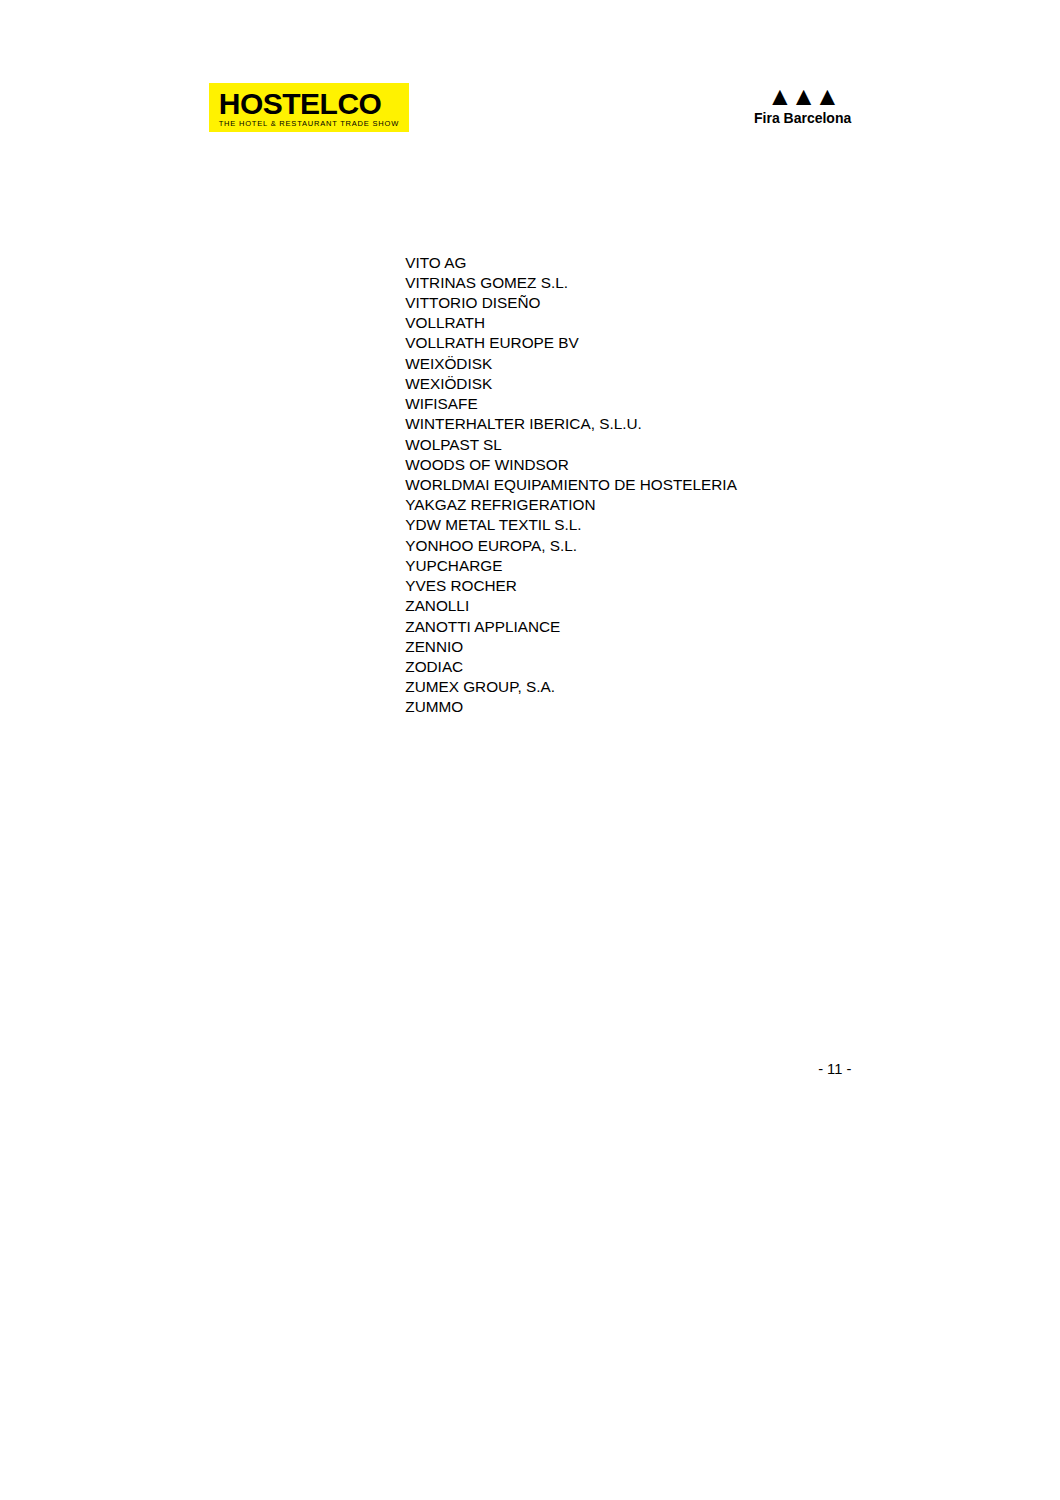HOSTELCO THE HOTEL & RESTAURANT TRADE SHOW
▲▲▲ Fira Barcelona
VITO AG
VITRINAS GOMEZ S.L.
VITTORIO DISEÑO
VOLLRATH
VOLLRATH EUROPE BV
WEIXÖDISK
WEXIÖDISK
WIFISAFE
WINTERHALTER IBERICA, S.L.U.
WOLPAST SL
WOODS OF WINDSOR
WORLDMAI EQUIPAMIENTO DE HOSTELERIA
YAKGAZ REFRIGERATION
YDW METAL TEXTIL S.L.
YONHOO EUROPA, S.L.
YUPCHARGE
YVES ROCHER
ZANOLLI
ZANOTTI APPLIANCE
ZENNIO
ZODIAC
ZUMEX GROUP, S.A.
ZUMMO
- 11 -